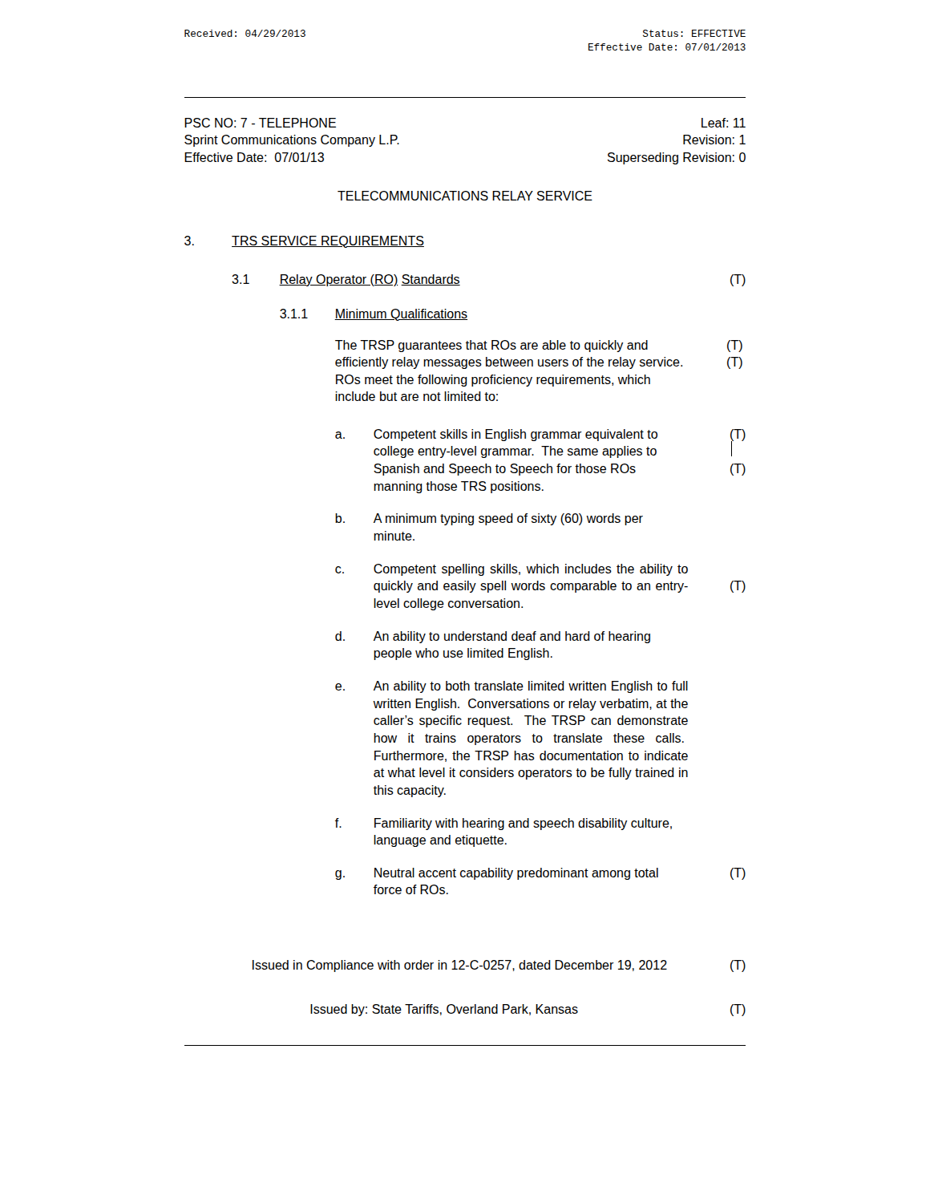Received: 04/29/2013
Status: EFFECTIVE
Effective Date: 07/01/2013
PSC NO: 7 - TELEPHONE
Sprint Communications Company L.P.
Effective Date: 07/01/13
Leaf: 11
Revision: 1
Superseding Revision: 0
TELECOMMUNICATIONS RELAY SERVICE
3.
TRS SERVICE REQUIREMENTS
3.1
Relay Operator (RO) Standards
(T)
3.1.1
Minimum Qualifications
The TRSP guarantees that ROs are able to quickly and efficiently relay messages between users of the relay service. ROs meet the following proficiency requirements, which include but are not limited to:
(T)
(T)
a.
Competent skills in English grammar equivalent to college entry-level grammar. The same applies to Spanish and Speech to Speech for those ROs manning those TRS positions.
(T) (T)
b.
A minimum typing speed of sixty (60) words per minute.
c.
Competent spelling skills, which includes the ability to quickly and easily spell words comparable to an entry-level college conversation.
(T)
d.
An ability to understand deaf and hard of hearing people who use limited English.
e.
An ability to both translate limited written English to full written English. Conversations or relay verbatim, at the caller’s specific request. The TRSP can demonstrate how it trains operators to translate these calls. Furthermore, the TRSP has documentation to indicate at what level it considers operators to be fully trained in this capacity.
f.
Familiarity with hearing and speech disability culture, language and etiquette.
g.
Neutral accent capability predominant among total force of ROs.
(T)
Issued in Compliance with order in 12-C-0257, dated December 19, 2012
(T)
Issued by: State Tariffs, Overland Park, Kansas
(T)